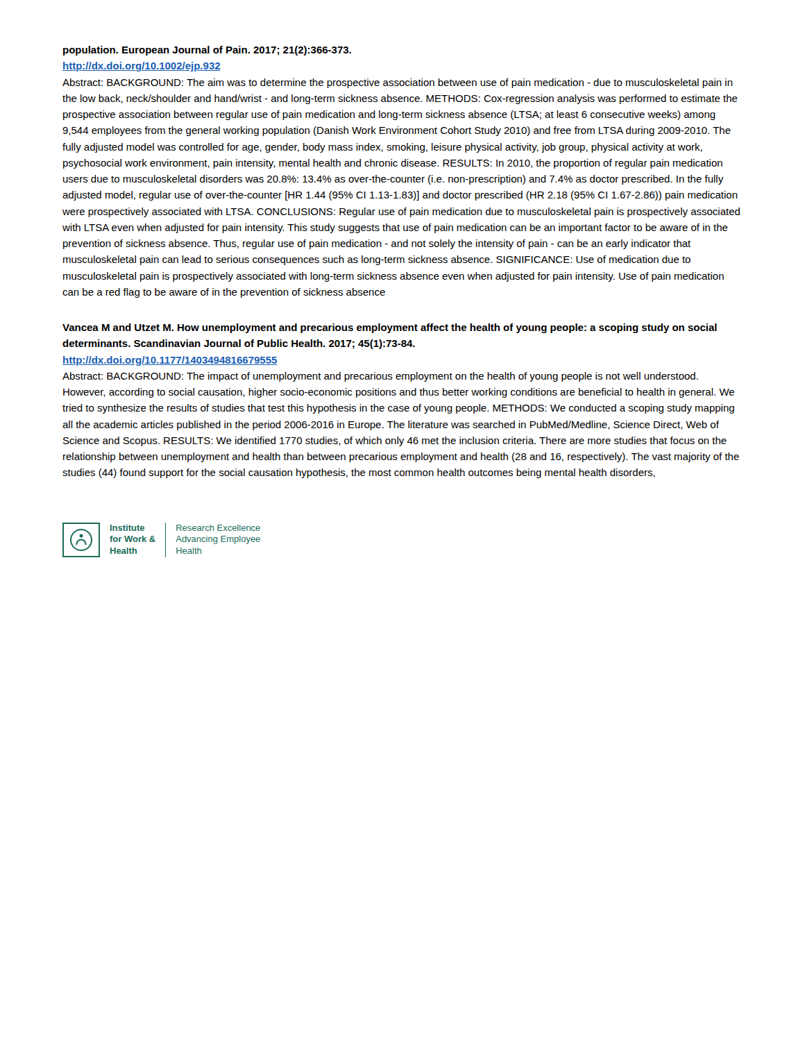population. European Journal of Pain. 2017; 21(2):366-373.
http://dx.doi.org/10.1002/ejp.932
Abstract: BACKGROUND: The aim was to determine the prospective association between use of pain medication - due to musculoskeletal pain in the low back, neck/shoulder and hand/wrist - and long-term sickness absence. METHODS: Cox-regression analysis was performed to estimate the prospective association between regular use of pain medication and long-term sickness absence (LTSA; at least 6 consecutive weeks) among 9,544 employees from the general working population (Danish Work Environment Cohort Study 2010) and free from LTSA during 2009-2010. The fully adjusted model was controlled for age, gender, body mass index, smoking, leisure physical activity, job group, physical activity at work, psychosocial work environment, pain intensity, mental health and chronic disease. RESULTS: In 2010, the proportion of regular pain medication users due to musculoskeletal disorders was 20.8%: 13.4% as over-the-counter (i.e. non-prescription) and 7.4% as doctor prescribed. In the fully adjusted model, regular use of over-the-counter [HR 1.44 (95% CI 1.13-1.83)] and doctor prescribed (HR 2.18 (95% CI 1.67-2.86)) pain medication were prospectively associated with LTSA. CONCLUSIONS: Regular use of pain medication due to musculoskeletal pain is prospectively associated with LTSA even when adjusted for pain intensity. This study suggests that use of pain medication can be an important factor to be aware of in the prevention of sickness absence. Thus, regular use of pain medication - and not solely the intensity of pain - can be an early indicator that musculoskeletal pain can lead to serious consequences such as long-term sickness absence. SIGNIFICANCE: Use of medication due to musculoskeletal pain is prospectively associated with long-term sickness absence even when adjusted for pain intensity. Use of pain medication can be a red flag to be aware of in the prevention of sickness absence
Vancea M and Utzet M. How unemployment and precarious employment affect the health of young people: a scoping study on social determinants. Scandinavian Journal of Public Health. 2017; 45(1):73-84.
http://dx.doi.org/10.1177/1403494816679555
Abstract: BACKGROUND: The impact of unemployment and precarious employment on the health of young people is not well understood. However, according to social causation, higher socio-economic positions and thus better working conditions are beneficial to health in general. We tried to synthesize the results of studies that test this hypothesis in the case of young people. METHODS: We conducted a scoping study mapping all the academic articles published in the period 2006-2016 in Europe. The literature was searched in PubMed/Medline, Science Direct, Web of Science and Scopus. RESULTS: We identified 1770 studies, of which only 46 met the inclusion criteria. There are more studies that focus on the relationship between unemployment and health than between precarious employment and health (28 and 16, respectively). The vast majority of the studies (44) found support for the social causation hypothesis, the most common health outcomes being mental health disorders,
Institute
for Work &
Health Research Excellence
Advancing Employee
Health